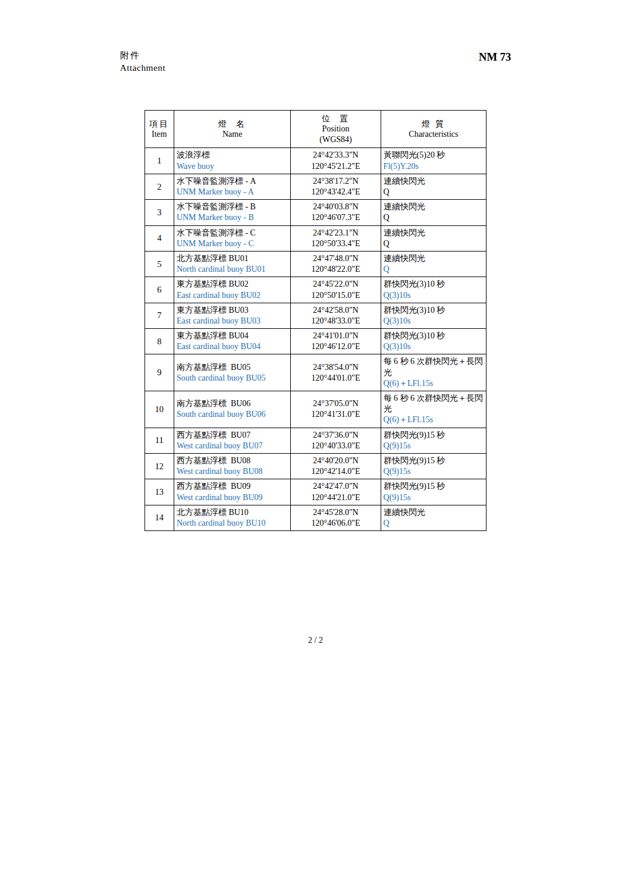附件
Attachment
NM 73
| 項目 Item | 燈 名 Name | 位 置 Position (WGS84) | 燈 質 Characteristics |
| --- | --- | --- | --- |
| 1 | 波浪浮標 Wave buoy | 24°42'33.3"N 120°45'21.2"E | 黃聯閃光(5)20 秒 Fl(5)Y.20s |
| 2 | 水下噪音監測浮標 - A UNM Marker buoy - A | 24°38'17.2"N 120°43'42.4"E | 連續快閃光 Q |
| 3 | 水下噪音監測浮標 - B UNM Marker buoy - B | 24°40'03.8"N 120°46'07.3"E | 連續快閃光 Q |
| 4 | 水下噪音監測浮標 - C UNM Marker buoy - C | 24°42'23.1"N 120°50'33.4"E | 連續快閃光 Q |
| 5 | 北方基點浮標 BU01 North cardinal buoy BU01 | 24°47'48.0"N 120°48'22.0"E | 連續快閃光 Q |
| 6 | 東方基點浮標 BU02 East cardinal buoy BU02 | 24°45'22.0"N 120°50'15.0"E | 群快閃光(3)10 秒 Q(3)10s |
| 7 | 東方基點浮標 BU03 East cardinal buoy BU03 | 24°42'58.0"N 120°48'33.0"E | 群快閃光(3)10 秒 Q(3)10s |
| 8 | 東方基點浮標 BU04 East cardinal buoy BU04 | 24°41'01.0"N 120°46'12.0"E | 群快閃光(3)10 秒 Q(3)10s |
| 9 | 南方基點浮標 BU05 South cardinal buoy BU05 | 24°38'54.0"N 120°44'01.0"E | 每 6 秒 6 次 群快閃光＋長閃光 Q(6)＋LFl.15s |
| 10 | 南方基點浮標 BU06 South cardinal buoy BU06 | 24°37'05.0"N 120°41'31.0"E | 每 6 秒 6 次 群快閃光＋長閃光 Q(6)＋LFl.15s |
| 11 | 西方基點浮標 BU07 West cardinal buoy BU07 | 24°37'36.0"N 120°40'33.0"E | 群快閃光(9)15 秒 Q(9)15s |
| 12 | 西方基點浮標 BU08 West cardinal buoy BU08 | 24°40'20.0"N 120°42'14.0"E | 群快閃光(9)15 秒 Q(9)15s |
| 13 | 西方基點浮標 BU09 West cardinal buoy BU09 | 24°42'47.0"N 120°44'21.0"E | 群快閃光(9)15 秒 Q(9)15s |
| 14 | 北方基點浮標 BU10 North cardinal buoy BU10 | 24°45'28.0"N 120°46'06.0"E | 連續快閃光 Q |
2 / 2